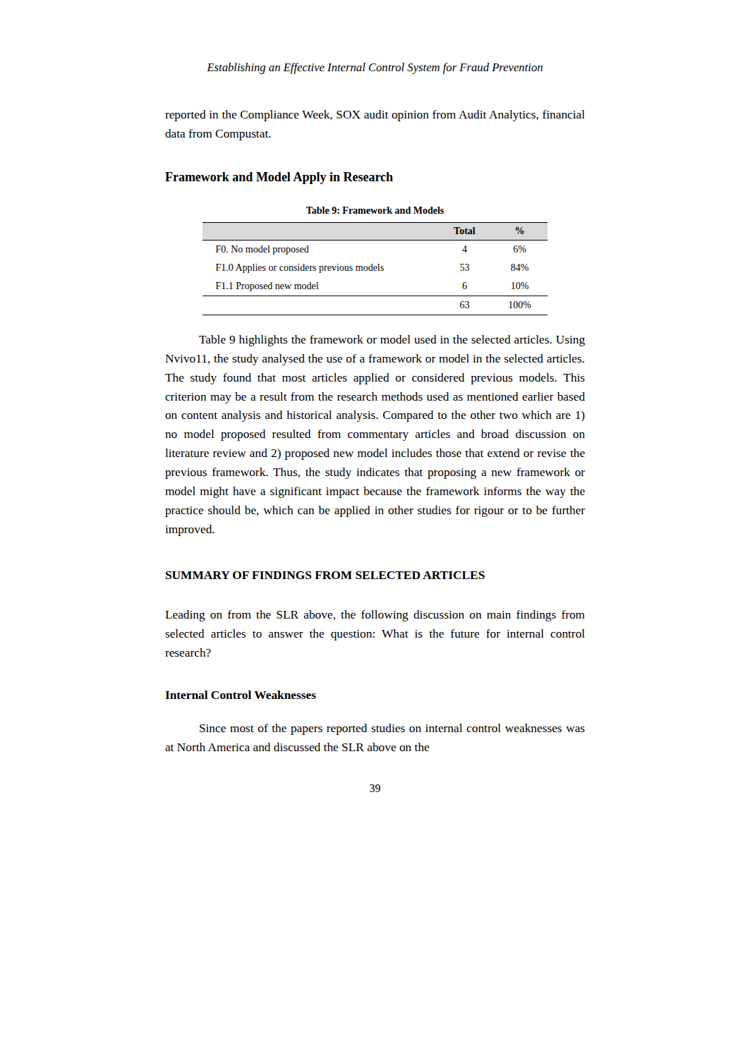Establishing an Effective Internal Control System for Fraud Prevention
reported in the Compliance Week, SOX audit opinion from Audit Analytics, financial data from Compustat.
Framework and Model Apply in Research
Table 9: Framework and Models
| | Total | % |
| --- | --- | --- |
| F0. No model proposed | 4 | 6% |
| F1.0 Applies or considers previous models | 53 | 84% |
| F1.1 Proposed new model | 6 | 10% |
| | 63 | 100% |
Table 9 highlights the framework or model used in the selected articles. Using Nvivo11, the study analysed the use of a framework or model in the selected articles. The study found that most articles applied or considered previous models. This criterion may be a result from the research methods used as mentioned earlier based on content analysis and historical analysis. Compared to the other two which are 1) no model proposed resulted from commentary articles and broad discussion on literature review and 2) proposed new model includes those that extend or revise the previous framework. Thus, the study indicates that proposing a new framework or model might have a significant impact because the framework informs the way the practice should be, which can be applied in other studies for rigour or to be further improved.
SUMMARY OF FINDINGS FROM SELECTED ARTICLES
Leading on from the SLR above, the following discussion on main findings from selected articles to answer the question: What is the future for internal control research?
Internal Control Weaknesses
Since most of the papers reported studies on internal control weaknesses was at North America and discussed the SLR above on the
39